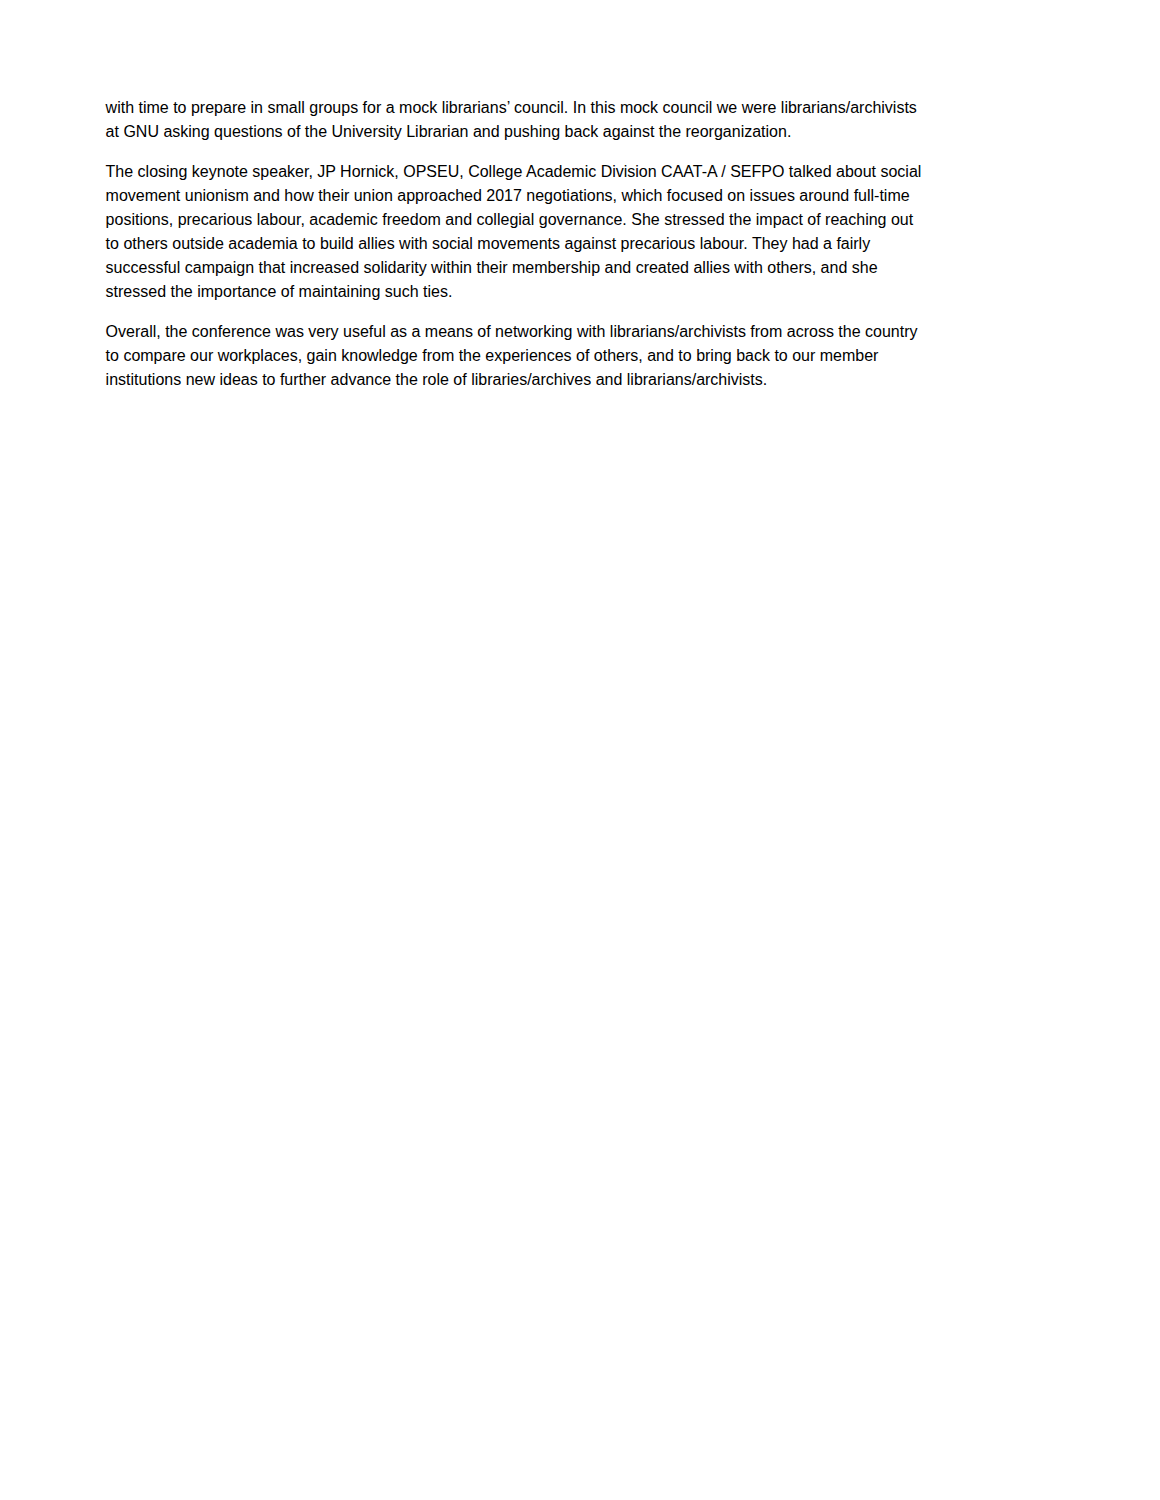with time to prepare in small groups for a mock librarians’ council. In this mock council we were librarians/archivists at GNU asking questions of the University Librarian and pushing back against the reorganization.
The closing keynote speaker, JP Hornick, OPSEU, College Academic Division CAAT-A / SEFPO talked about social movement unionism and how their union approached 2017 negotiations, which focused on issues around full-time positions, precarious labour, academic freedom and collegial governance. She stressed the impact of reaching out to others outside academia to build allies with social movements against precarious labour. They had a fairly successful campaign that increased solidarity within their membership and created allies with others, and she stressed the importance of maintaining such ties.
Overall, the conference was very useful as a means of networking with librarians/archivists from across the country to compare our workplaces, gain knowledge from the experiences of others, and to bring back to our member institutions new ideas to further advance the role of libraries/archives and librarians/archivists.